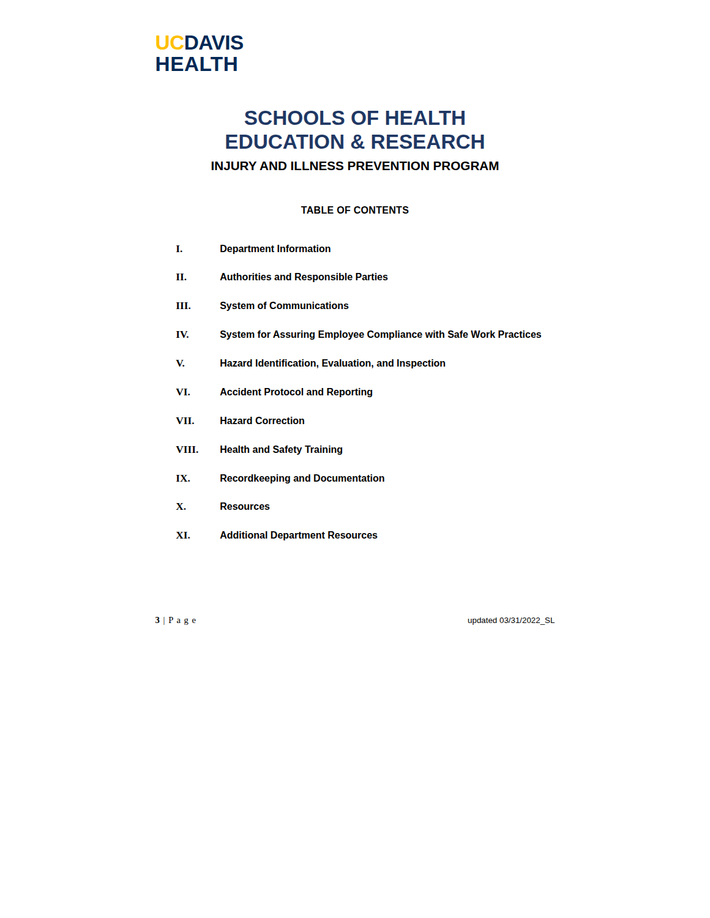UC DAVIS
HEALTH
SCHOOLS OF HEALTH
EDUCATION & RESEARCH
INJURY AND ILLNESS PREVENTION PROGRAM
TABLE OF CONTENTS
I. Department Information
II. Authorities and Responsible Parties
III. System of Communications
IV. System for Assuring Employee Compliance with Safe Work Practices
V. Hazard Identification, Evaluation, and Inspection
VI. Accident Protocol and Reporting
VII. Hazard Correction
VIII. Health and Safety Training
IX. Recordkeeping and Documentation
X. Resources
XI. Additional Department Resources
3 | P a g e
updated 03/31/2022_SL